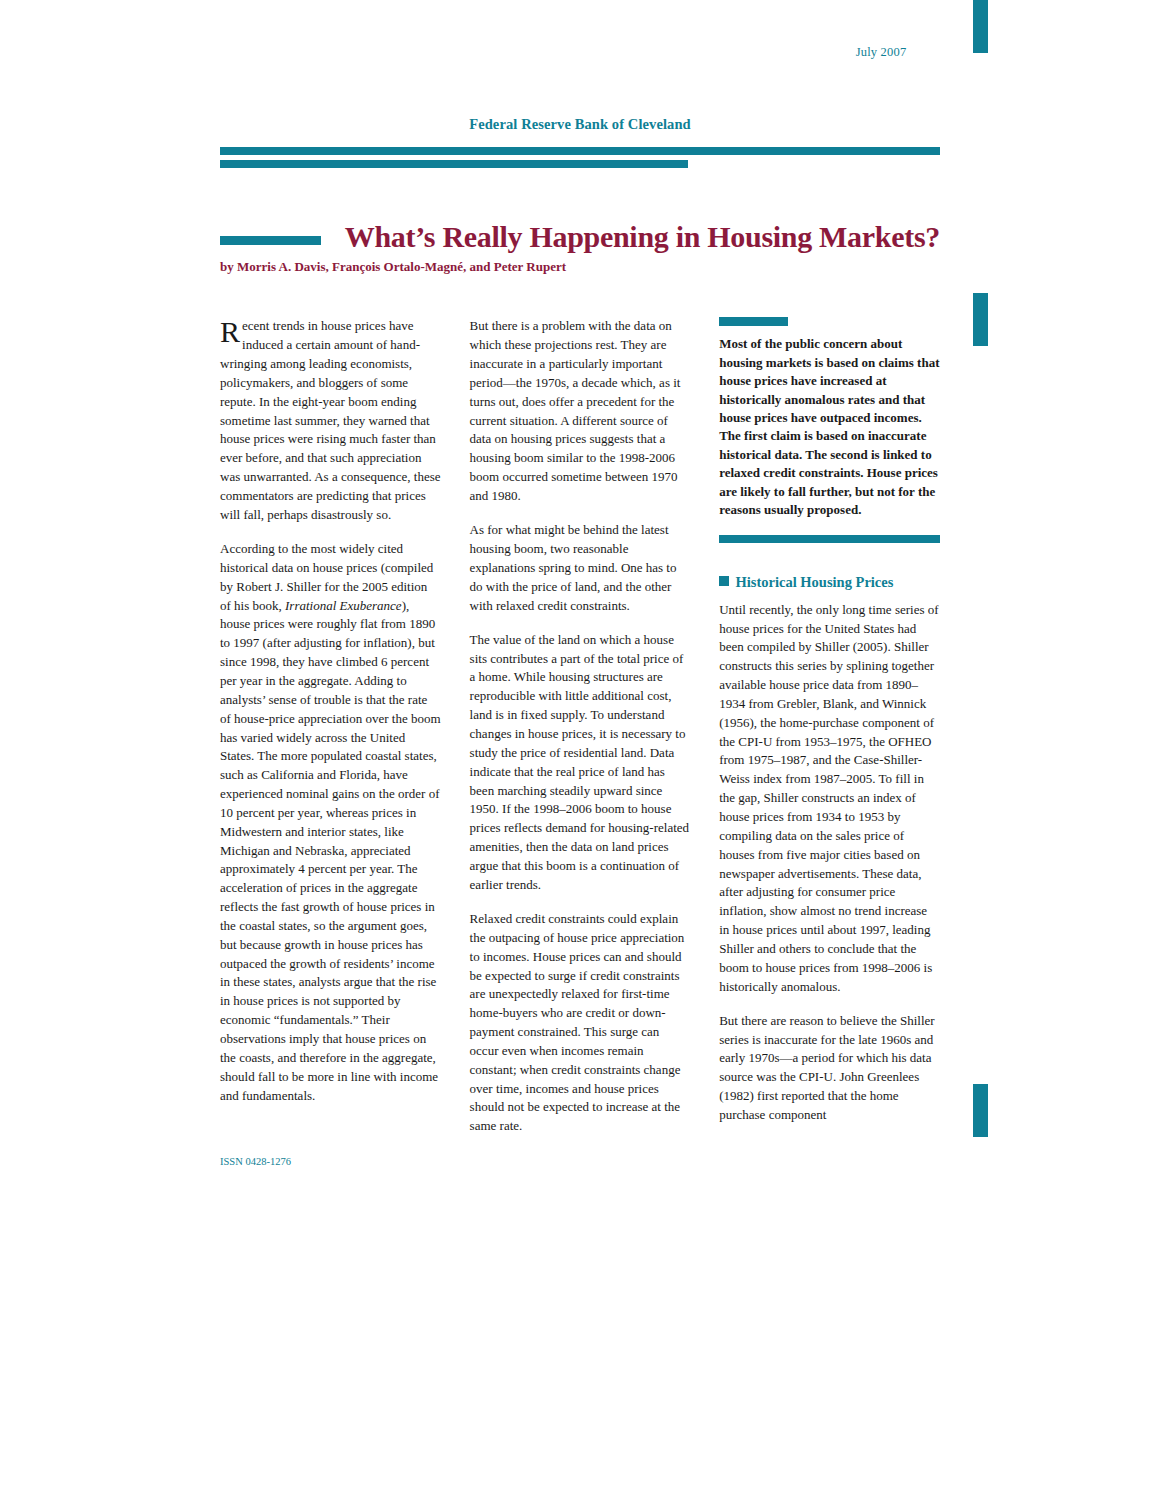July 2007
Federal Reserve Bank of Cleveland
What’s Really Happening in Housing Markets?
by Morris A. Davis, François Ortalo-Magné, and Peter Rupert
Recent trends in house prices have induced a certain amount of hand-wringing among leading economists, policymakers, and bloggers of some repute. In the eight-year boom ending sometime last summer, they warned that house prices were rising much faster than ever before, and that such appreciation was unwarranted. As a consequence, these commentators are predicting that prices will fall, perhaps disastrously so.
According to the most widely cited historical data on house prices (compiled by Robert J. Shiller for the 2005 edition of his book, Irrational Exuberance), house prices were roughly flat from 1890 to 1997 (after adjusting for inflation), but since 1998, they have climbed 6 percent per year in the aggregate. Adding to analysts’ sense of trouble is that the rate of house-price appreciation over the boom has varied widely across the United States. The more populated coastal states, such as California and Florida, have experienced nominal gains on the order of 10 percent per year, whereas prices in Midwestern and interior states, like Michigan and Nebraska, appreciated approximately 4 percent per year. The acceleration of prices in the aggregate reflects the fast growth of house prices in the coastal states, so the argument goes, but because growth in house prices has outpaced the growth of residents’ income in these states, analysts argue that the rise in house prices is not supported by economic “fundamentals.” Their observations imply that house prices on the coasts, and therefore in the aggregate, should fall to be more in line with income and fundamentals.
But there is a problem with the data on which these projections rest. They are inaccurate in a particularly important period—the 1970s, a decade which, as it turns out, does offer a precedent for the current situation. A different source of data on housing prices suggests that a housing boom similar to the 1998-2006 boom occurred sometime between 1970 and 1980.
As for what might be behind the latest housing boom, two reasonable explanations spring to mind. One has to do with the price of land, and the other with relaxed credit constraints.
The value of the land on which a house sits contributes a part of the total price of a home. While housing structures are reproducible with little additional cost, land is in fixed supply. To understand changes in house prices, it is necessary to study the price of residential land. Data indicate that the real price of land has been marching steadily upward since 1950. If the 1998–2006 boom to house prices reflects demand for housing-related amenities, then the data on land prices argue that this boom is a continuation of earlier trends.
Relaxed credit constraints could explain the outpacing of house price appreciation to incomes. House prices can and should be expected to surge if credit constraints are unexpectedly relaxed for first-time home-buyers who are credit or down-payment constrained. This surge can occur even when incomes remain constant; when credit constraints change over time, incomes and house prices should not be expected to increase at the same rate.
Most of the public concern about housing markets is based on claims that house prices have increased at historically anomalous rates and that house prices have outpaced incomes. The first claim is based on inaccurate historical data. The second is linked to relaxed credit constraints. House prices are likely to fall further, but not for the reasons usually proposed.
Historical Housing Prices
Until recently, the only long time series of house prices for the United States had been compiled by Shiller (2005). Shiller constructs this series by splining together available house price data from 1890–1934 from Grebler, Blank, and Winnick (1956), the home-purchase component of the CPI-U from 1953–1975, the OFHEO from 1975–1987, and the Case-Shiller-Weiss index from 1987–2005. To fill in the gap, Shiller constructs an index of house prices from 1934 to 1953 by compiling data on the sales price of houses from five major cities based on newspaper advertisements. These data, after adjusting for consumer price inflation, show almost no trend increase in house prices until about 1997, leading Shiller and others to conclude that the boom to house prices from 1998–2006 is historically anomalous.
But there are reason to believe the Shiller series is inaccurate for the late 1960s and early 1970s—a period for which his data source was the CPI-U. John Greenlees (1982) first reported that the home purchase component
ISSN 0428-1276